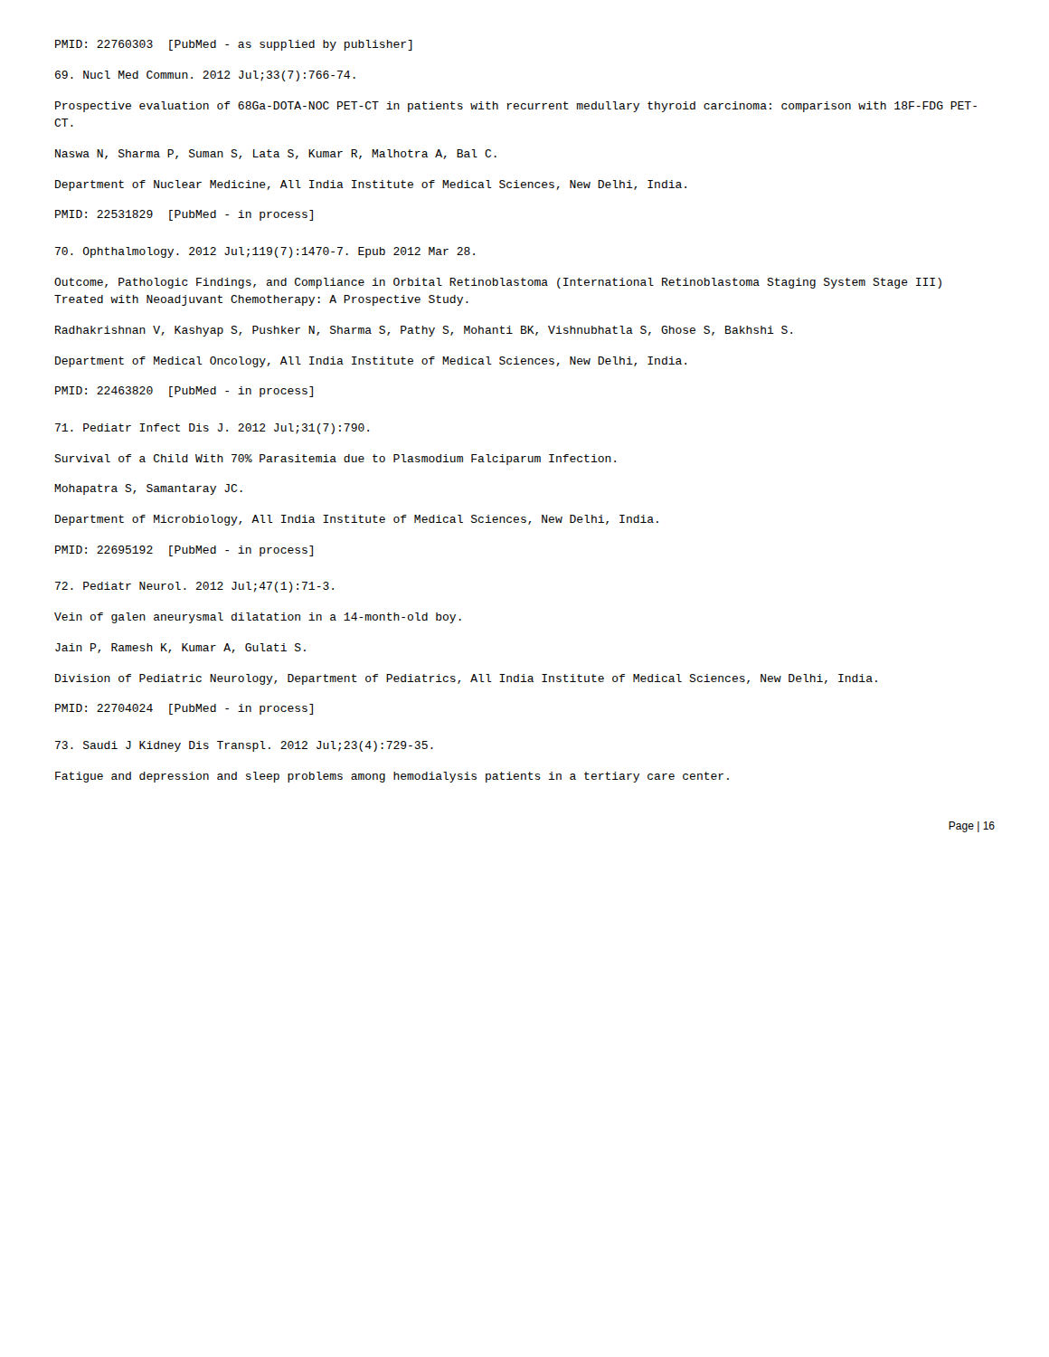PMID: 22760303 [PubMed - as supplied by publisher]
69. Nucl Med Commun. 2012 Jul;33(7):766-74.
Prospective evaluation of 68Ga-DOTA-NOC PET-CT in patients with recurrent medullary thyroid carcinoma: comparison with 18F-FDG PET-CT.
Naswa N, Sharma P, Suman S, Lata S, Kumar R, Malhotra A, Bal C.
Department of Nuclear Medicine, All India Institute of Medical Sciences, New Delhi, India.
PMID: 22531829 [PubMed - in process]
70. Ophthalmology. 2012 Jul;119(7):1470-7. Epub 2012 Mar 28.
Outcome, Pathologic Findings, and Compliance in Orbital Retinoblastoma (International Retinoblastoma Staging System Stage III) Treated with Neoadjuvant Chemotherapy: A Prospective Study.
Radhakrishnan V, Kashyap S, Pushker N, Sharma S, Pathy S, Mohanti BK, Vishnubhatla S, Ghose S, Bakhshi S.
Department of Medical Oncology, All India Institute of Medical Sciences, New Delhi, India.
PMID: 22463820 [PubMed - in process]
71. Pediatr Infect Dis J. 2012 Jul;31(7):790.
Survival of a Child With 70% Parasitemia due to Plasmodium Falciparum Infection.
Mohapatra S, Samantaray JC.
Department of Microbiology, All India Institute of Medical Sciences, New Delhi, India.
PMID: 22695192 [PubMed - in process]
72. Pediatr Neurol. 2012 Jul;47(1):71-3.
Vein of galen aneurysmal dilatation in a 14-month-old boy.
Jain P, Ramesh K, Kumar A, Gulati S.
Division of Pediatric Neurology, Department of Pediatrics, All India Institute of Medical Sciences, New Delhi, India.
PMID: 22704024 [PubMed - in process]
73. Saudi J Kidney Dis Transpl. 2012 Jul;23(4):729-35.
Fatigue and depression and sleep problems among hemodialysis patients in a tertiary care center.
Page | 16